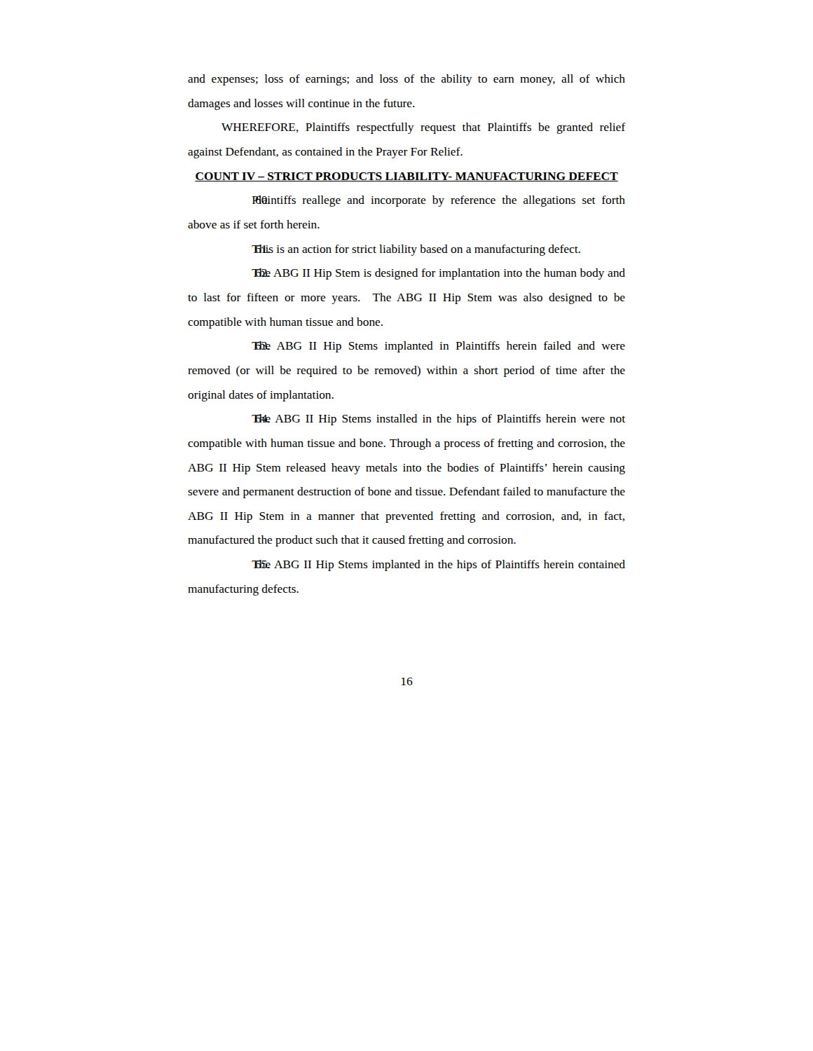and expenses; loss of earnings; and loss of the ability to earn money, all of which damages and losses will continue in the future.
WHEREFORE, Plaintiffs respectfully request that Plaintiffs be granted relief against Defendant, as contained in the Prayer For Relief.
COUNT IV – STRICT PRODUCTS LIABILITY- MANUFACTURING DEFECT
60. Plaintiffs reallege and incorporate by reference the allegations set forth above as if set forth herein.
61. This is an action for strict liability based on a manufacturing defect.
62. The ABG II Hip Stem is designed for implantation into the human body and to last for fifteen or more years. The ABG II Hip Stem was also designed to be compatible with human tissue and bone.
63. The ABG II Hip Stems implanted in Plaintiffs herein failed and were removed (or will be required to be removed) within a short period of time after the original dates of implantation.
64. The ABG II Hip Stems installed in the hips of Plaintiffs herein were not compatible with human tissue and bone. Through a process of fretting and corrosion, the ABG II Hip Stem released heavy metals into the bodies of Plaintiffs’ herein causing severe and permanent destruction of bone and tissue. Defendant failed to manufacture the ABG II Hip Stem in a manner that prevented fretting and corrosion, and, in fact, manufactured the product such that it caused fretting and corrosion.
65. The ABG II Hip Stems implanted in the hips of Plaintiffs herein contained manufacturing defects.
16